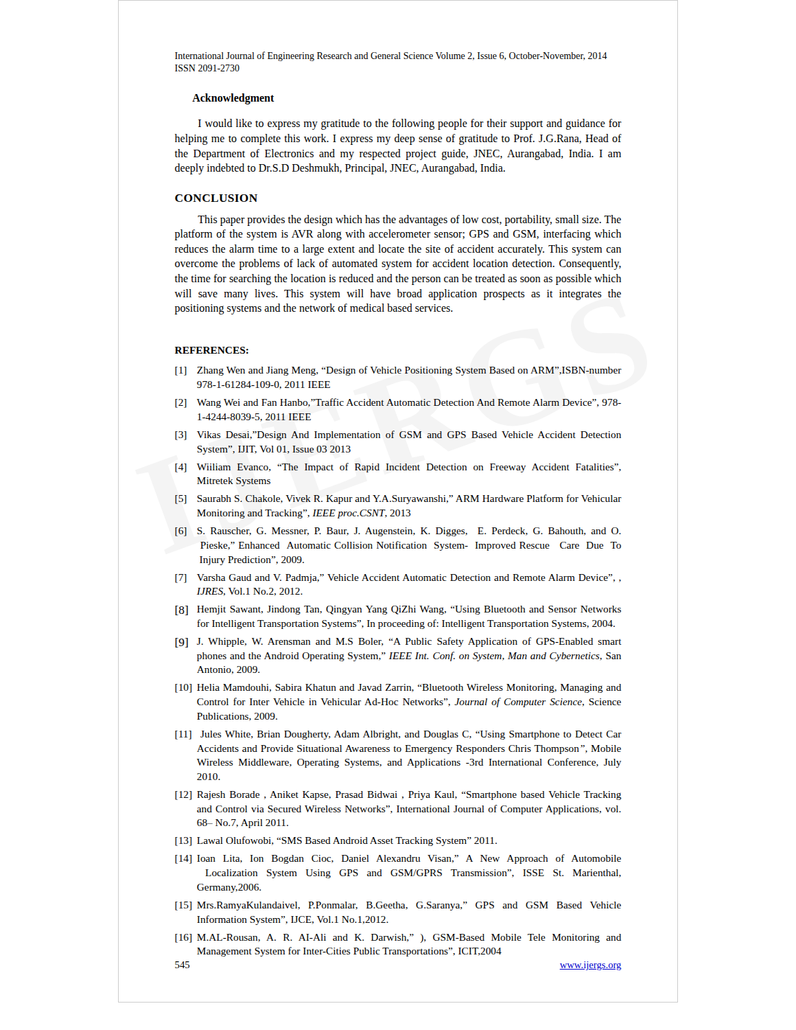IJERGS
International Journal of Engineering Research and General Science Volume 2, Issue 6, October-November, 2014
ISSN 2091-2730
Acknowledgment
I would like to express my gratitude to the following people for their support and guidance for helping me to complete this work. I express my deep sense of gratitude to Prof. J.G.Rana, Head of the Department of Electronics and my respected project guide, JNEC, Aurangabad, India. I am deeply indebted to Dr.S.D Deshmukh, Principal, JNEC, Aurangabad, India.
CONCLUSION
This paper provides the design which has the advantages of low cost, portability, small size. The platform of the system is AVR along with accelerometer sensor; GPS and GSM, interfacing which reduces the alarm time to a large extent and locate the site of accident accurately. This system can overcome the problems of lack of automated system for accident location detection. Consequently, the time for searching the location is reduced and the person can be treated as soon as possible which will save many lives. This system will have broad application prospects as it integrates the positioning systems and the network of medical based services.
REFERENCES:
[1] Zhang Wen and Jiang Meng, “Design of Vehicle Positioning System Based on ARM”,ISBN-number 978-1-61284-109-0, 2011 IEEE
[2] Wang Wei and Fan Hanbo,”Traffic Accident Automatic Detection And Remote Alarm Device”, 978-1-4244-8039-5, 2011 IEEE
[3] Vikas Desai,”Design And Implementation of GSM and GPS Based Vehicle Accident Detection System”, IJIT, Vol 01, Issue 03 2013
[4] Wiiliam Evanco, “The Impact of Rapid Incident Detection on Freeway Accident Fatalities”, Mitretek Systems
[5] Saurabh S. Chakole, Vivek R. Kapur and Y.A.Suryawanshi,” ARM Hardware Platform for Vehicular Monitoring and Tracking”, IEEE proc.CSNT, 2013
[6] S. Rauscher, G. Messner, P. Baur, J. Augenstein, K. Digges, E. Perdeck, G. Bahouth, and O. Pieske,” Enhanced Automatic Collision Notification System- Improved Rescue Care Due To Injury Prediction”, 2009.
[7] Varsha Gaud and V. Padmja,” Vehicle Accident Automatic Detection and Remote Alarm Device”, , IJRES, Vol.1 No.2, 2012.
[8] Hemjit Sawant, Jindong Tan, Qingyan Yang QiZhi Wang, “Using Bluetooth and Sensor Networks for Intelligent Transportation Systems”, In proceeding of: Intelligent Transportation Systems, 2004.
[9] J. Whipple, W. Arensman and M.S Boler, “A Public Safety Application of GPS-Enabled smart phones and the Android Operating System,” IEEE Int. Conf. on System, Man and Cybernetics, San Antonio, 2009.
[10] Helia Mamdouhi, Sabira Khatun and Javad Zarrin, “Bluetooth Wireless Monitoring, Managing and Control for Inter Vehicle in Vehicular Ad-Hoc Networks”, Journal of Computer Science, Science Publications, 2009.
[11] Jules White, Brian Dougherty, Adam Albright, and Douglas C, “Using Smartphone to Detect Car Accidents and Provide Situational Awareness to Emergency Responders Chris Thompson”, Mobile Wireless Middleware, Operating Systems, and Applications -3rd International Conference, July 2010.
[12] Rajesh Borade , Aniket Kapse, Prasad Bidwai , Priya Kaul, “Smartphone based Vehicle Tracking and Control via Secured Wireless Networks”, International Journal of Computer Applications, vol. 68– No.7, April 2011.
[13] Lawal Olufowobi, “SMS Based Android Asset Tracking System” 2011.
[14] Ioan Lita, Ion Bogdan Cioc, Daniel Alexandru Visan,” A New Approach of Automobile Localization System Using GPS and GSM/GPRS Transmission”, ISSE St. Marienthal, Germany,2006.
[15] Mrs.RamyaKulandaivel, P.Ponmalar, B.Geetha, G.Saranya,” GPS and GSM Based Vehicle Information System”, IJCE, Vol.1 No.1,2012.
[16] M.AL-Rousan, A. R. AI-Ali and K. Darwish,” ), GSM-Based Mobile Tele Monitoring and Management System for Inter-Cities Public Transportations”, ICIT,2004
545 www.ijergs.org